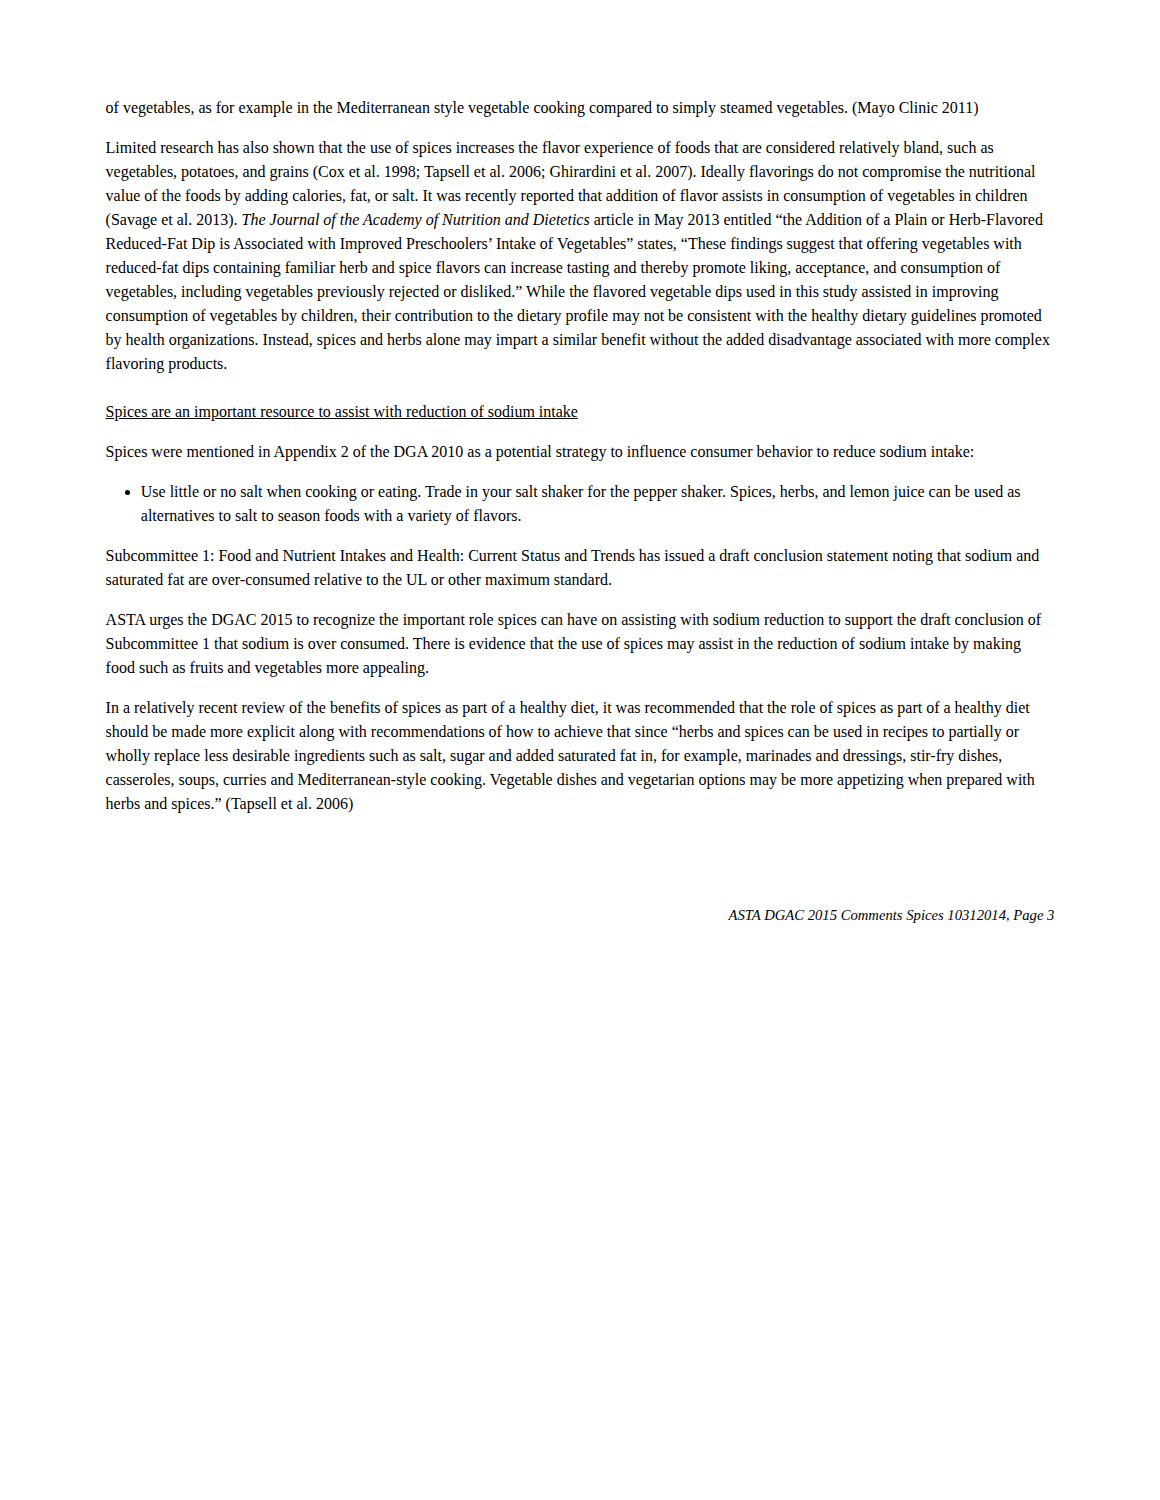of vegetables, as for example in the Mediterranean style vegetable cooking compared to simply steamed vegetables. (Mayo Clinic 2011)
Limited research has also shown that the use of spices increases the flavor experience of foods that are considered relatively bland, such as vegetables, potatoes, and grains (Cox et al. 1998; Tapsell et al. 2006; Ghirardini et al. 2007). Ideally flavorings do not compromise the nutritional value of the foods by adding calories, fat, or salt. It was recently reported that addition of flavor assists in consumption of vegetables in children (Savage et al. 2013). The Journal of the Academy of Nutrition and Dietetics article in May 2013 entitled “the Addition of a Plain or Herb-Flavored Reduced-Fat Dip is Associated with Improved Preschoolers’ Intake of Vegetables” states, “These findings suggest that offering vegetables with reduced-fat dips containing familiar herb and spice flavors can increase tasting and thereby promote liking, acceptance, and consumption of vegetables, including vegetables previously rejected or disliked.” While the flavored vegetable dips used in this study assisted in improving consumption of vegetables by children, their contribution to the dietary profile may not be consistent with the healthy dietary guidelines promoted by health organizations. Instead, spices and herbs alone may impart a similar benefit without the added disadvantage associated with more complex flavoring products.
Spices are an important resource to assist with reduction of sodium intake
Spices were mentioned in Appendix 2 of the DGA 2010 as a potential strategy to influence consumer behavior to reduce sodium intake:
Use little or no salt when cooking or eating. Trade in your salt shaker for the pepper shaker. Spices, herbs, and lemon juice can be used as alternatives to salt to season foods with a variety of flavors.
Subcommittee 1: Food and Nutrient Intakes and Health: Current Status and Trends has issued a draft conclusion statement noting that sodium and saturated fat are over-consumed relative to the UL or other maximum standard.
ASTA urges the DGAC 2015 to recognize the important role spices can have on assisting with sodium reduction to support the draft conclusion of Subcommittee 1 that sodium is over consumed. There is evidence that the use of spices may assist in the reduction of sodium intake by making food such as fruits and vegetables more appealing.
In a relatively recent review of the benefits of spices as part of a healthy diet, it was recommended that the role of spices as part of a healthy diet should be made more explicit along with recommendations of how to achieve that since “herbs and spices can be used in recipes to partially or wholly replace less desirable ingredients such as salt, sugar and added saturated fat in, for example, marinades and dressings, stir-fry dishes, casseroles, soups, curries and Mediterranean-style cooking. Vegetable dishes and vegetarian options may be more appetizing when prepared with herbs and spices.” (Tapsell et al. 2006)
ASTA DGAC 2015 Comments Spices 10312014, Page 3